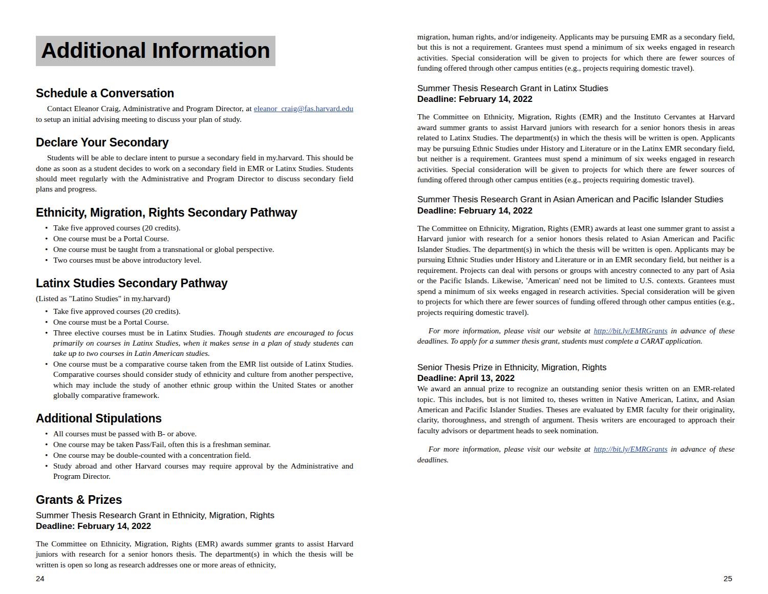Additional Information
Schedule a Conversation
Contact Eleanor Craig, Administrative and Program Director, at eleanor_craig@fas.harvard.edu to setup an initial advising meeting to discuss your plan of study.
Declare Your Secondary
Students will be able to declare intent to pursue a secondary field in my.harvard. This should be done as soon as a student decides to work on a secondary field in EMR or Latinx Studies. Students should meet regularly with the Administrative and Program Director to discuss secondary field plans and progress.
Ethnicity, Migration, Rights Secondary Pathway
Take five approved courses (20 credits).
One course must be a Portal Course.
One course must be taught from a transnational or global perspective.
Two courses must be above introductory level.
Latinx Studies Secondary Pathway
(Listed as "Latino Studies" in my.harvard)
Take five approved courses (20 credits).
One course must be a Portal Course.
Three elective courses must be in Latinx Studies. Though students are encouraged to focus primarily on courses in Latinx Studies, when it makes sense in a plan of study students can take up to two courses in Latin American studies.
One course must be a comparative course taken from the EMR list outside of Latinx Studies. Comparative courses should consider study of ethnicity and culture from another perspective, which may include the study of another ethnic group within the United States or another globally comparative framework.
Additional Stipulations
All courses must be passed with B- or above.
One course may be taken Pass/Fail, often this is a freshman seminar.
One course may be double-counted with a concentration field.
Study abroad and other Harvard courses may require approval by the Administrative and Program Director.
Grants & Prizes
Summer Thesis Research Grant in Ethnicity, Migration, RightsDeadline: February 14, 2022
The Committee on Ethnicity, Migration, Rights (EMR) awards summer grants to assist Harvard juniors with research for a senior honors thesis. The department(s) in which the thesis will be written is open so long as research addresses one or more areas of ethnicity,
migration, human rights, and/or indigeneity. Applicants may be pursuing EMR as a secondary field, but this is not a requirement. Grantees must spend a minimum of six weeks engaged in research activities. Special consideration will be given to projects for which there are fewer sources of funding offered through other campus entities (e.g., projects requiring domestic travel).
Summer Thesis Research Grant in Latinx StudiesDeadline: February 14, 2022
The Committee on Ethnicity, Migration, Rights (EMR) and the Instituto Cervantes at Harvard award summer grants to assist Harvard juniors with research for a senior honors thesis in areas related to Latinx Studies. The department(s) in which the thesis will be written is open. Applicants may be pursuing Ethnic Studies under History and Literature or in the Latinx EMR secondary field, but neither is a requirement. Grantees must spend a minimum of six weeks engaged in research activities. Special consideration will be given to projects for which there are fewer sources of funding offered through other campus entities (e.g., projects requiring domestic travel).
Summer Thesis Research Grant in Asian American and Pacific Islander StudiesDeadline: February 14, 2022
The Committee on Ethnicity, Migration, Rights (EMR) awards at least one summer grant to assist a Harvard junior with research for a senior honors thesis related to Asian American and Pacific Islander Studies. The department(s) in which the thesis will be written is open. Applicants may be pursuing Ethnic Studies under History and Literature or in an EMR secondary field, but neither is a requirement. Projects can deal with persons or groups with ancestry connected to any part of Asia or the Pacific Islands. Likewise, 'American' need not be limited to U.S. contexts. Grantees must spend a minimum of six weeks engaged in research activities. Special consideration will be given to projects for which there are fewer sources of funding offered through other campus entities (e.g., projects requiring domestic travel).
For more information, please visit our website at http://bit.ly/EMRGrants in advance of these deadlines. To apply for a summer thesis grant, students must complete a CARAT application.
Senior Thesis Prize in Ethnicity, Migration, RightsDeadline: April 13, 2022
We award an annual prize to recognize an outstanding senior thesis written on an EMR-related topic. This includes, but is not limited to, theses written in Native American, Latinx, and Asian American and Pacific Islander Studies. Theses are evaluated by EMR faculty for their originality, clarity, thoroughness, and strength of argument. Thesis writers are encouraged to approach their faculty advisors or department heads to seek nomination.
For more information, please visit our website at http://bit.ly/EMRGrants in advance of these deadlines.
24
25